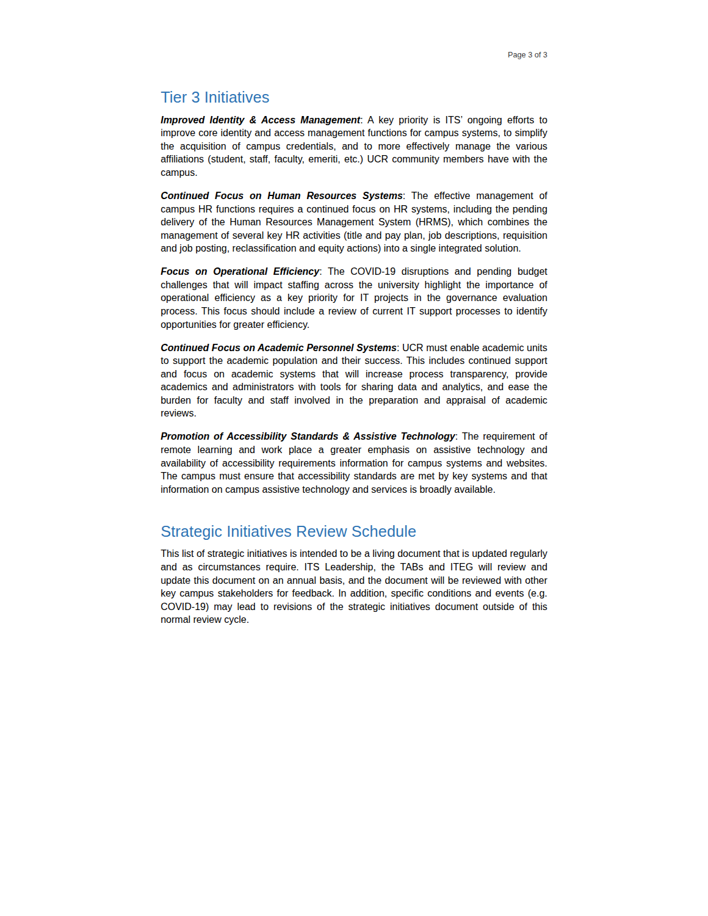Page 3 of 3
Tier 3 Initiatives
Improved Identity & Access Management: A key priority is ITS’ ongoing efforts to improve core identity and access management functions for campus systems, to simplify the acquisition of campus credentials, and to more effectively manage the various affiliations (student, staff, faculty, emeriti, etc.) UCR community members have with the campus.
Continued Focus on Human Resources Systems: The effective management of campus HR functions requires a continued focus on HR systems, including the pending delivery of the Human Resources Management System (HRMS), which combines the management of several key HR activities (title and pay plan, job descriptions, requisition and job posting, reclassification and equity actions) into a single integrated solution.
Focus on Operational Efficiency: The COVID-19 disruptions and pending budget challenges that will impact staffing across the university highlight the importance of operational efficiency as a key priority for IT projects in the governance evaluation process. This focus should include a review of current IT support processes to identify opportunities for greater efficiency.
Continued Focus on Academic Personnel Systems: UCR must enable academic units to support the academic population and their success. This includes continued support and focus on academic systems that will increase process transparency, provide academics and administrators with tools for sharing data and analytics, and ease the burden for faculty and staff involved in the preparation and appraisal of academic reviews.
Promotion of Accessibility Standards & Assistive Technology: The requirement of remote learning and work place a greater emphasis on assistive technology and availability of accessibility requirements information for campus systems and websites. The campus must ensure that accessibility standards are met by key systems and that information on campus assistive technology and services is broadly available.
Strategic Initiatives Review Schedule
This list of strategic initiatives is intended to be a living document that is updated regularly and as circumstances require. ITS Leadership, the TABs and ITEG will review and update this document on an annual basis, and the document will be reviewed with other key campus stakeholders for feedback. In addition, specific conditions and events (e.g. COVID-19) may lead to revisions of the strategic initiatives document outside of this normal review cycle.